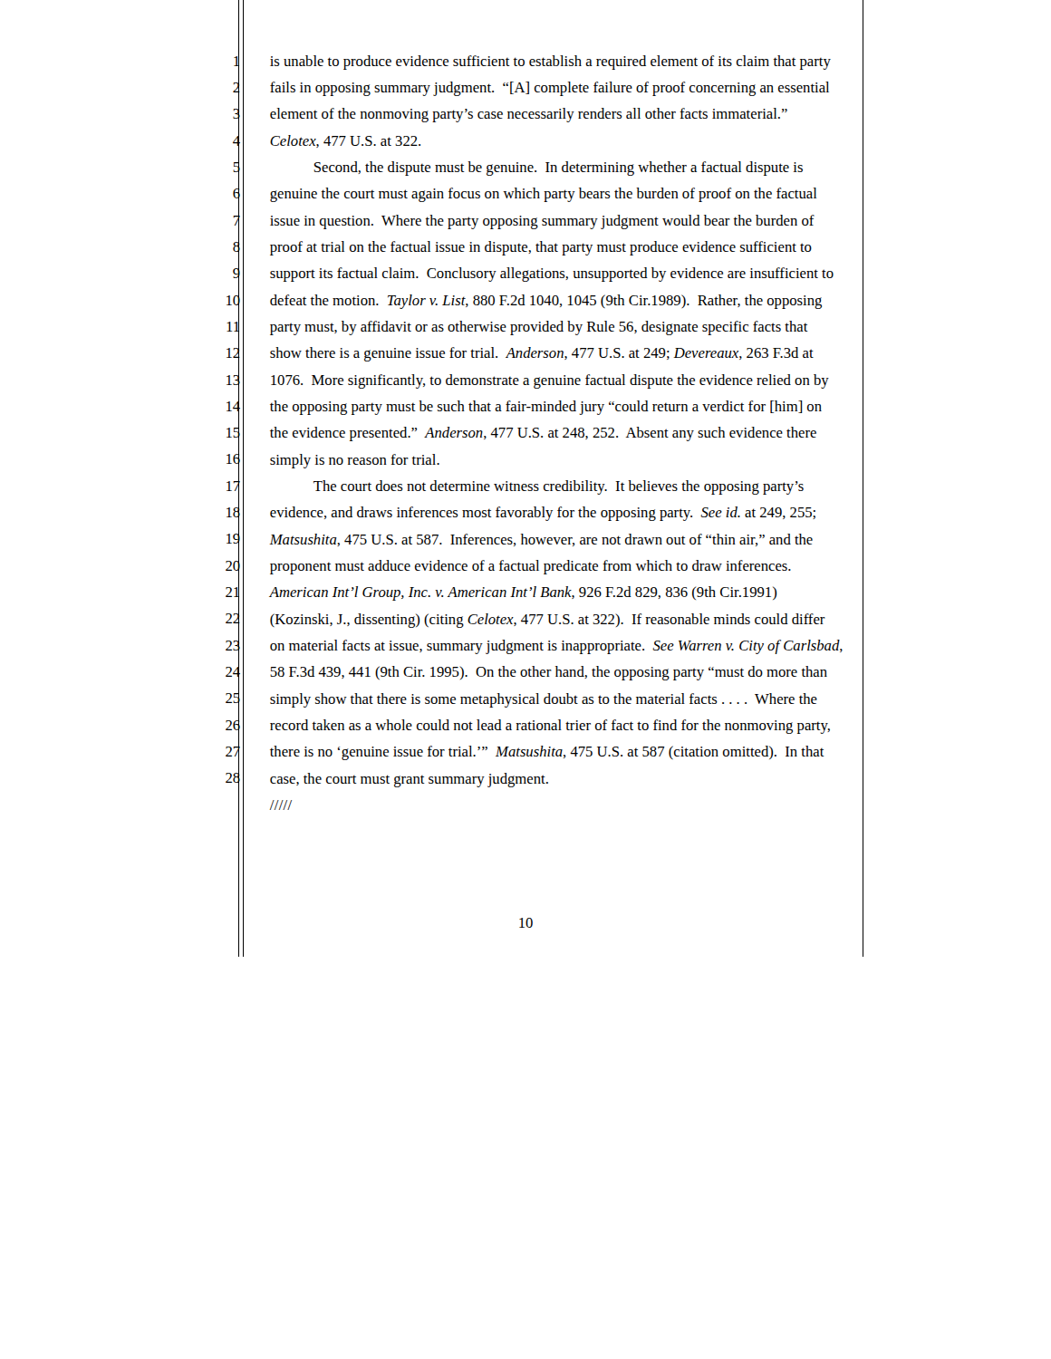1
2
3
4
5
6
7
8
9
10
11
12
13
14
15
16
17
18
19
20
21
22
23
24
25
26
27
28
is unable to produce evidence sufficient to establish a required element of its claim that party fails in opposing summary judgment. “[A] complete failure of proof concerning an essential element of the nonmoving party’s case necessarily renders all other facts immaterial.” Celotex, 477 U.S. at 322.
Second, the dispute must be genuine. In determining whether a factual dispute is genuine the court must again focus on which party bears the burden of proof on the factual issue in question. Where the party opposing summary judgment would bear the burden of proof at trial on the factual issue in dispute, that party must produce evidence sufficient to support its factual claim. Conclusory allegations, unsupported by evidence are insufficient to defeat the motion. Taylor v. List, 880 F.2d 1040, 1045 (9th Cir.1989). Rather, the opposing party must, by affidavit or as otherwise provided by Rule 56, designate specific facts that show there is a genuine issue for trial. Anderson, 477 U.S. at 249; Devereaux, 263 F.3d at 1076. More significantly, to demonstrate a genuine factual dispute the evidence relied on by the opposing party must be such that a fair-minded jury “could return a verdict for [him] on the evidence presented.” Anderson, 477 U.S. at 248, 252. Absent any such evidence there simply is no reason for trial.
The court does not determine witness credibility. It believes the opposing party’s evidence, and draws inferences most favorably for the opposing party. See id. at 249, 255; Matsushita, 475 U.S. at 587. Inferences, however, are not drawn out of “thin air,” and the proponent must adduce evidence of a factual predicate from which to draw inferences. American Int’l Group, Inc. v. American Int’l Bank, 926 F.2d 829, 836 (9th Cir.1991) (Kozinski, J., dissenting) (citing Celotex, 477 U.S. at 322). If reasonable minds could differ on material facts at issue, summary judgment is inappropriate. See Warren v. City of Carlsbad, 58 F.3d 439, 441 (9th Cir. 1995). On the other hand, the opposing party “must do more than simply show that there is some metaphysical doubt as to the material facts . . . . Where the record taken as a whole could not lead a rational trier of fact to find for the nonmoving party, there is no ‘genuine issue for trial.’” Matsushita, 475 U.S. at 587 (citation omitted). In that case, the court must grant summary judgment.
/////
10